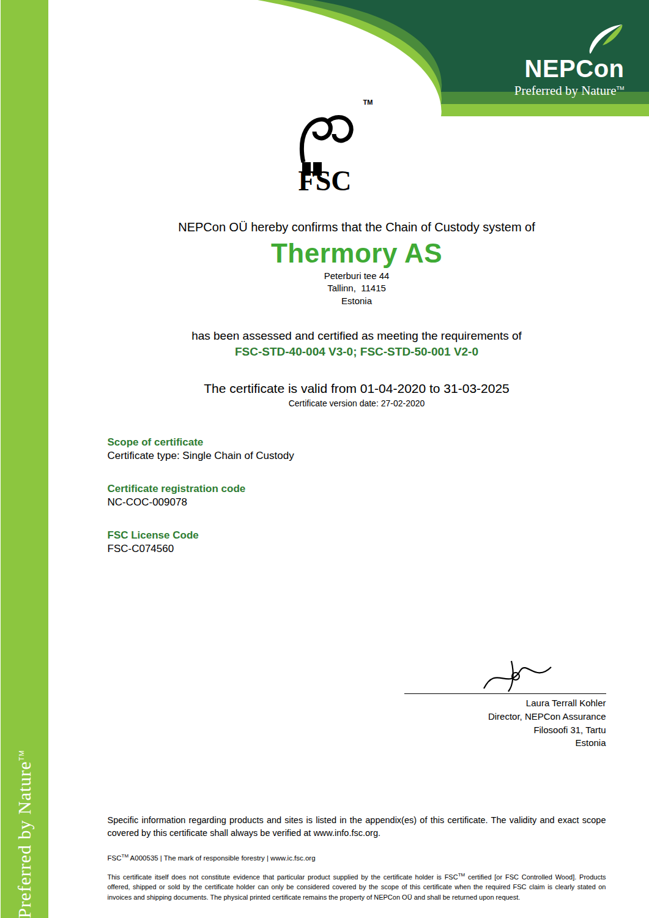Preferred by NatureTM
NEPCon
Preferred by NatureTM
TM FSC
NEPCon OÜ hereby confirms that the Chain of Custody system of
Thermory AS
Peterburi tee 44
Tallinn, 11415
Estonia
has been assessed and certified as meeting the requirements of
FSC-STD-40-004 V3-0; FSC-STD-50-001 V2-0
The certificate is valid from 01-04-2020 to 31-03-2025
Certificate version date: 27-02-2020
Scope of certificate
Certificate type: Single Chain of Custody
Certificate registration code
NC-COC-009078
FSC License Code
FSC-C074560
Laura Terrall Kohler
Director, NEPCon Assurance
Filosoofi 31, Tartu
Estonia
Specific information regarding products and sites is listed in the appendix(es) of this certificate. The validity and exact scope covered by this certificate shall always be verified at www.info.fsc.org.
FSCTM A000535 | The mark of responsible forestry | www.ic.fsc.org
This certificate itself does not constitute evidence that particular product supplied by the certificate holder is FSCTM certified [or FSC Controlled Wood]. Products offered, shipped or sold by the certificate holder can only be considered covered by the scope of this certificate when the required FSC claim is clearly stated on invoices and shipping documents. The physical printed certificate remains the property of NEPCon OÜ and shall be returned upon request.